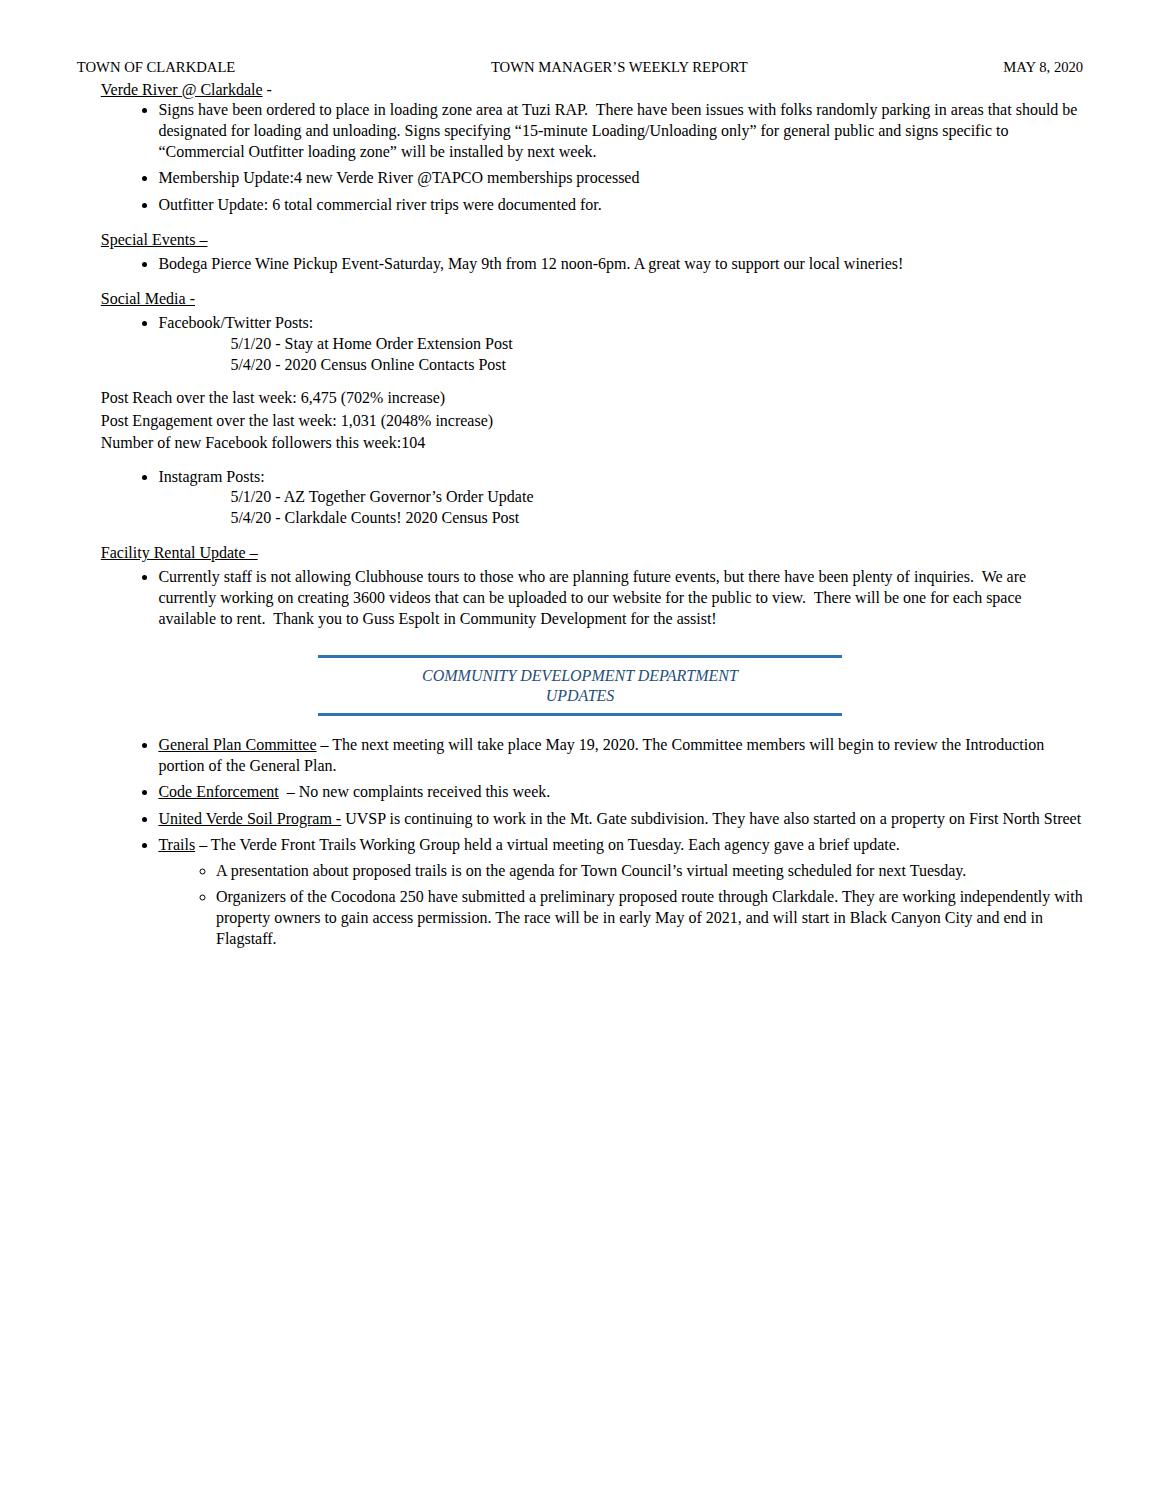TOWN OF CLARKDALE
TOWN MANAGER’S WEEKLY REPORT
MAY 8, 2020
Verde River @ Clarkdale -
Signs have been ordered to place in loading zone area at Tuzi RAP. There have been issues with folks randomly parking in areas that should be designated for loading and unloading. Signs specifying “15-minute Loading/Unloading only” for general public and signs specific to “Commercial Outfitter loading zone” will be installed by next week.
Membership Update:4 new Verde River @TAPCO memberships processed
Outfitter Update: 6 total commercial river trips were documented for.
Special Events –
Bodega Pierce Wine Pickup Event-Saturday, May 9th from 12 noon-6pm. A great way to support our local wineries!
Social Media -
Facebook/Twitter Posts:
5/1/20 - Stay at Home Order Extension Post
5/4/20 - 2020 Census Online Contacts Post
Post Reach over the last week: 6,475 (702% increase)
Post Engagement over the last week: 1,031 (2048% increase)
Number of new Facebook followers this week:104
Instagram Posts:
5/1/20 - AZ Together Governor’s Order Update
5/4/20 - Clarkdale Counts! 2020 Census Post
Facility Rental Update –
Currently staff is not allowing Clubhouse tours to those who are planning future events, but there have been plenty of inquiries. We are currently working on creating 3600 videos that can be uploaded to our website for the public to view. There will be one for each space available to rent. Thank you to Guss Espolt in Community Development for the assist!
COMMUNITY DEVELOPMENT DEPARTMENT
UPDATES
General Plan Committee – The next meeting will take place May 19, 2020. The Committee members will begin to review the Introduction portion of the General Plan.
Code Enforcement – No new complaints received this week.
United Verde Soil Program - UVSP is continuing to work in the Mt. Gate subdivision. They have also started on a property on First North Street
Trails – The Verde Front Trails Working Group held a virtual meeting on Tuesday. Each agency gave a brief update.
A presentation about proposed trails is on the agenda for Town Council’s virtual meeting scheduled for next Tuesday.
Organizers of the Cocodona 250 have submitted a preliminary proposed route through Clarkdale. They are working independently with property owners to gain access permission. The race will be in early May of 2021, and will start in Black Canyon City and end in Flagstaff.